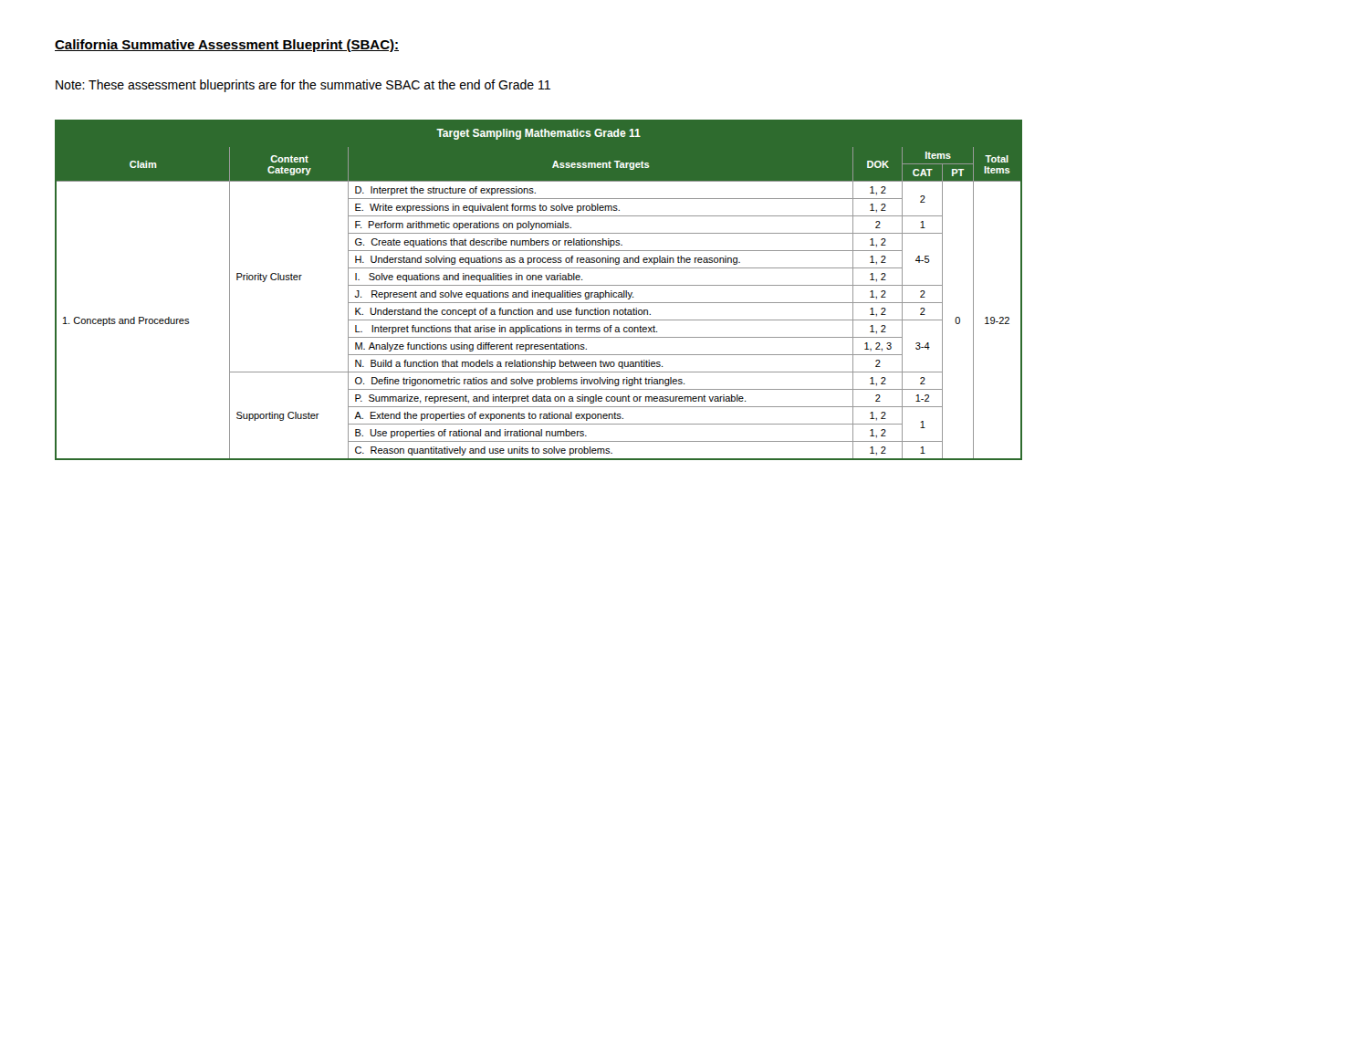California Summative Assessment Blueprint (SBAC):
Note: These assessment blueprints are for the summative SBAC at the end of Grade 11
Target Sampling Mathematics Grade 11
| Claim | Content Category | Assessment Targets | DOK | Items | Total Items |
| --- | --- | --- | --- | --- | --- |
| CAT | PT |
| 1. Concepts and Procedures | Priority Cluster | D. Interpret the structure of expressions. | 1, 2 | 2 | 0 | 19-22 |
| E. Write expressions in equivalent forms to solve problems. | 1, 2 |
| F. Perform arithmetic operations on polynomials. | 2 | 1 |
| G. Create equations that describe numbers or relationships. | 1, 2 | 4-5 |
| H. Understand solving equations as a process of reasoning and explain the reasoning. | 1, 2 |
| I. Solve equations and inequalities in one variable. | 1, 2 |
| J. Represent and solve equations and inequalities graphically. | 1, 2 | 2 |
| K. Understand the concept of a function and use function notation. | 1, 2 | 2 |
| L. Interpret functions that arise in applications in terms of a context. | 1, 2 | 3-4 |
| M. Analyze functions using different representations. | 1, 2, 3 |
| N. Build a function that models a relationship between two quantities. | 2 |
| Supporting Cluster | O. Define trigonometric ratios and solve problems involving right triangles. | 1, 2 | 2 |
| P. Summarize, represent, and interpret data on a single count or measurement variable. | 2 | 1-2 |
| A. Extend the properties of exponents to rational exponents. | 1, 2 | 1 |
| B. Use properties of rational and irrational numbers. | 1, 2 |
| C. Reason quantitatively and use units to solve problems. | 1, 2 | 1 |